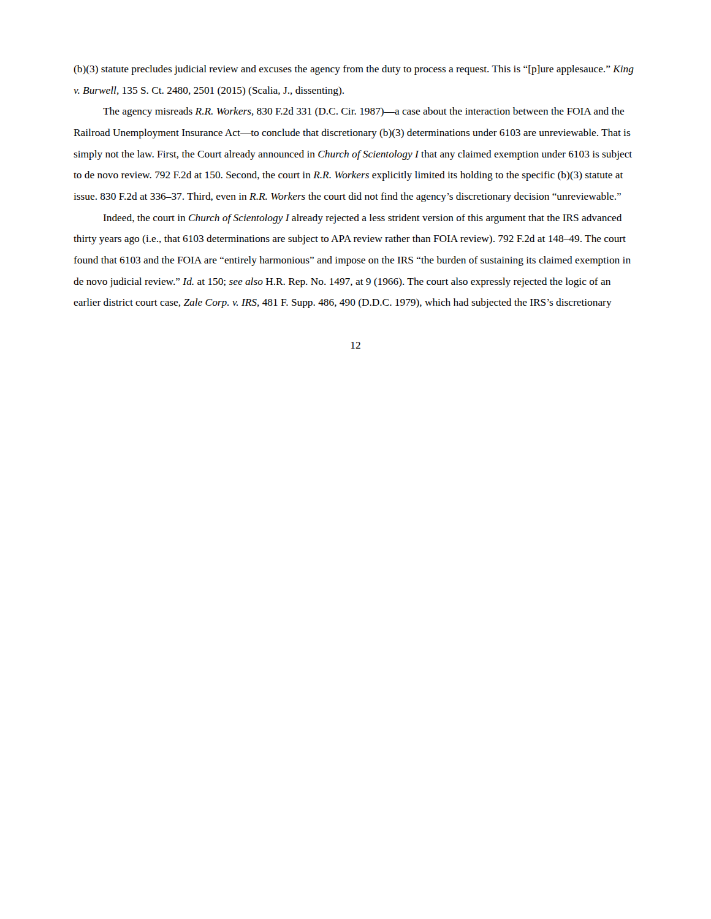(b)(3) statute precludes judicial review and excuses the agency from the duty to process a request. This is “[p]ure applesauce.” King v. Burwell, 135 S. Ct. 2480, 2501 (2015) (Scalia, J., dissenting).
The agency misreads R.R. Workers, 830 F.2d 331 (D.C. Cir. 1987)—a case about the interaction between the FOIA and the Railroad Unemployment Insurance Act—to conclude that discretionary (b)(3) determinations under 6103 are unreviewable. That is simply not the law. First, the Court already announced in Church of Scientology I that any claimed exemption under 6103 is subject to de novo review. 792 F.2d at 150. Second, the court in R.R. Workers explicitly limited its holding to the specific (b)(3) statute at issue. 830 F.2d at 336–37. Third, even in R.R. Workers the court did not find the agency’s discretionary decision “unreviewable.”
Indeed, the court in Church of Scientology I already rejected a less strident version of this argument that the IRS advanced thirty years ago (i.e., that 6103 determinations are subject to APA review rather than FOIA review). 792 F.2d at 148–49. The court found that 6103 and the FOIA are “entirely harmonious” and impose on the IRS “the burden of sustaining its claimed exemption in de novo judicial review.” Id. at 150; see also H.R. Rep. No. 1497, at 9 (1966). The court also expressly rejected the logic of an earlier district court case, Zale Corp. v. IRS, 481 F. Supp. 486, 490 (D.D.C. 1979), which had subjected the IRS’s discretionary
12